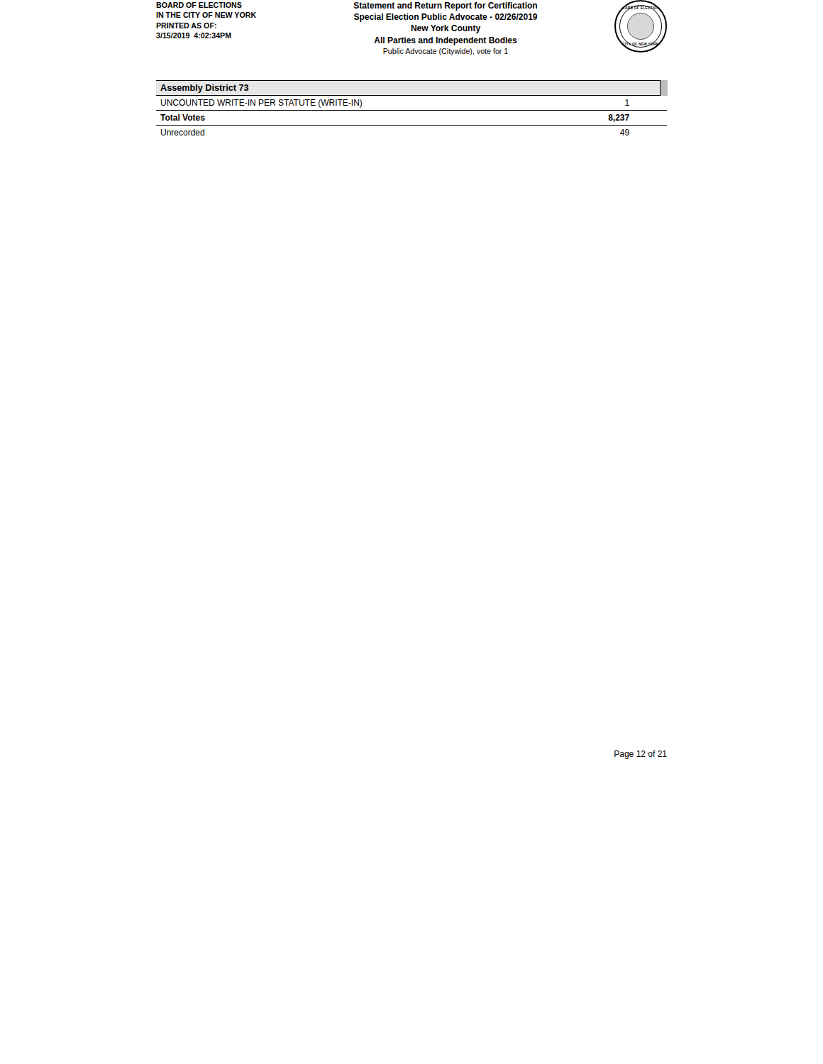BOARD OF ELECTIONS
IN THE CITY OF NEW YORK
PRINTED AS OF:
3/15/2019 4:02:34PM
Statement and Return Report for Certification
Special Election Public Advocate - 02/26/2019
New York County
All Parties and Independent Bodies
Public Advocate (Citywide), vote for 1
BOARD OF ELECTIONS
CITY OF NEW YORK
Assembly District 73
| UNCOUNTED WRITE-IN PER STATUTE (WRITE-IN) | 1 |
| Total Votes | 8,237 |
| Unrecorded | 49 |
Page 12 of 21